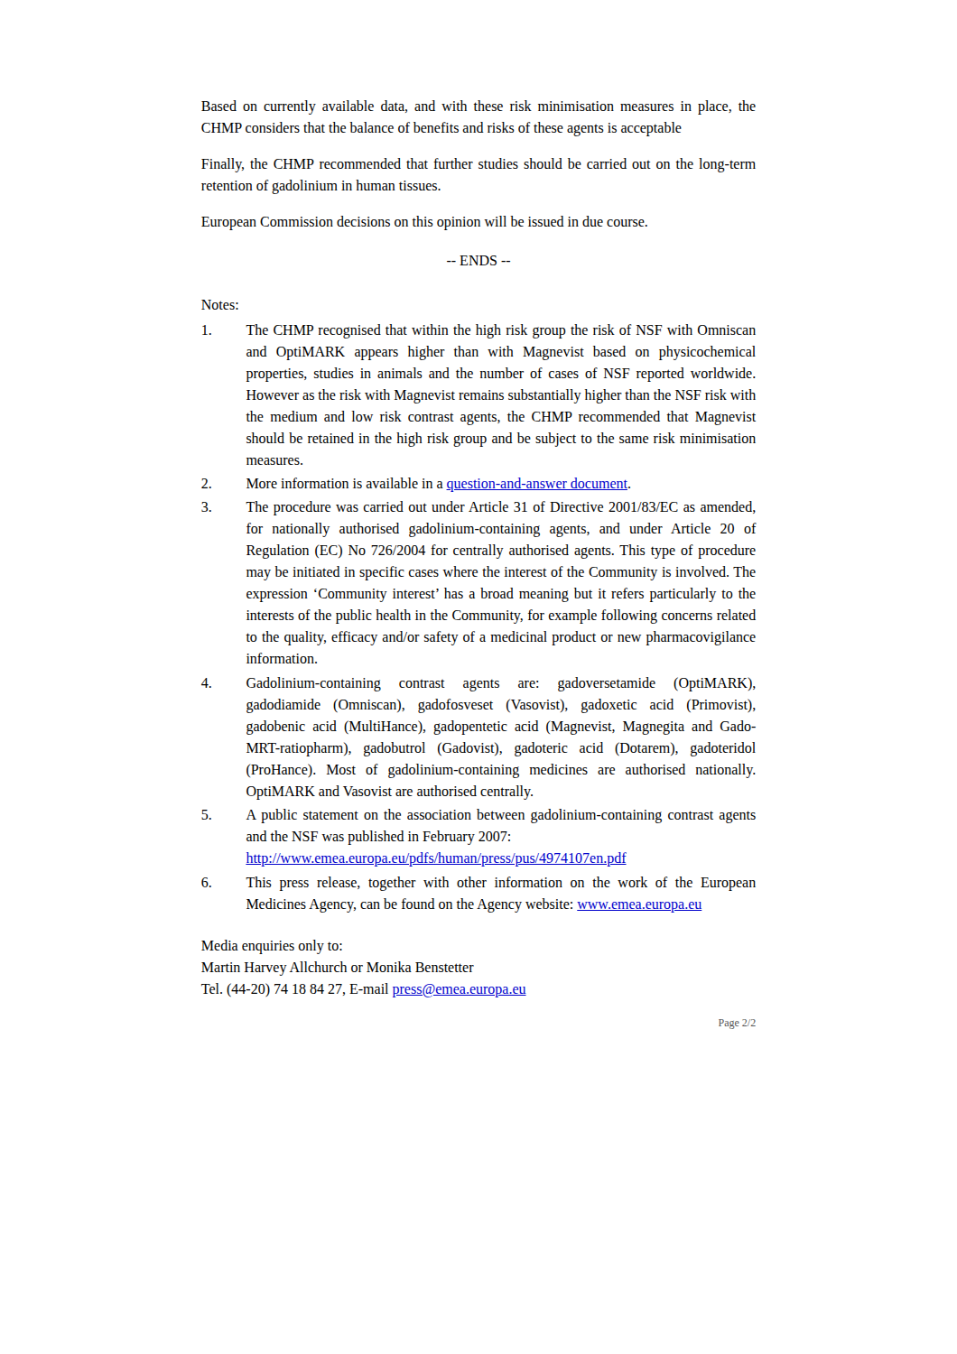Based on currently available data, and with these risk minimisation measures in place, the CHMP considers that the balance of benefits and risks of these agents is acceptable
Finally, the CHMP recommended that further studies should be carried out on the long-term retention of gadolinium in human tissues.
European Commission decisions on this opinion will be issued in due course.
-- ENDS --
Notes:
The CHMP recognised that within the high risk group the risk of NSF with Omniscan and OptiMARK appears higher than with Magnevist based on physicochemical properties, studies in animals and the number of cases of NSF reported worldwide. However as the risk with Magnevist remains substantially higher than the NSF risk with the medium and low risk contrast agents, the CHMP recommended that Magnevist should be retained in the high risk group and be subject to the same risk minimisation measures.
More information is available in a question-and-answer document.
The procedure was carried out under Article 31 of Directive 2001/83/EC as amended, for nationally authorised gadolinium-containing agents, and under Article 20 of Regulation (EC) No 726/2004 for centrally authorised agents. This type of procedure may be initiated in specific cases where the interest of the Community is involved. The expression ‘Community interest’ has a broad meaning but it refers particularly to the interests of the public health in the Community, for example following concerns related to the quality, efficacy and/or safety of a medicinal product or new pharmacovigilance information.
Gadolinium-containing contrast agents are: gadoversetamide (OptiMARK), gadodiamide (Omniscan), gadofosveset (Vasovist), gadoxetic acid (Primovist), gadobenic acid (MultiHance), gadopentetic acid (Magnevist, Magnegita and Gado-MRT-ratiopharm), gadobutrol (Gadovist), gadoteric acid (Dotarem), gadoteridol (ProHance). Most of gadolinium-containing medicines are authorised nationally. OptiMARK and Vasovist are authorised centrally.
A public statement on the association between gadolinium-containing contrast agents and the NSF was published in February 2007:
http://www.emea.europa.eu/pdfs/human/press/pus/4974107en.pdf
This press release, together with other information on the work of the European Medicines Agency, can be found on the Agency website: www.emea.europa.eu
Media enquiries only to:
Martin Harvey Allchurch or Monika Benstetter
Tel. (44-20) 74 18 84 27, E-mail press@emea.europa.eu
Page 2/2